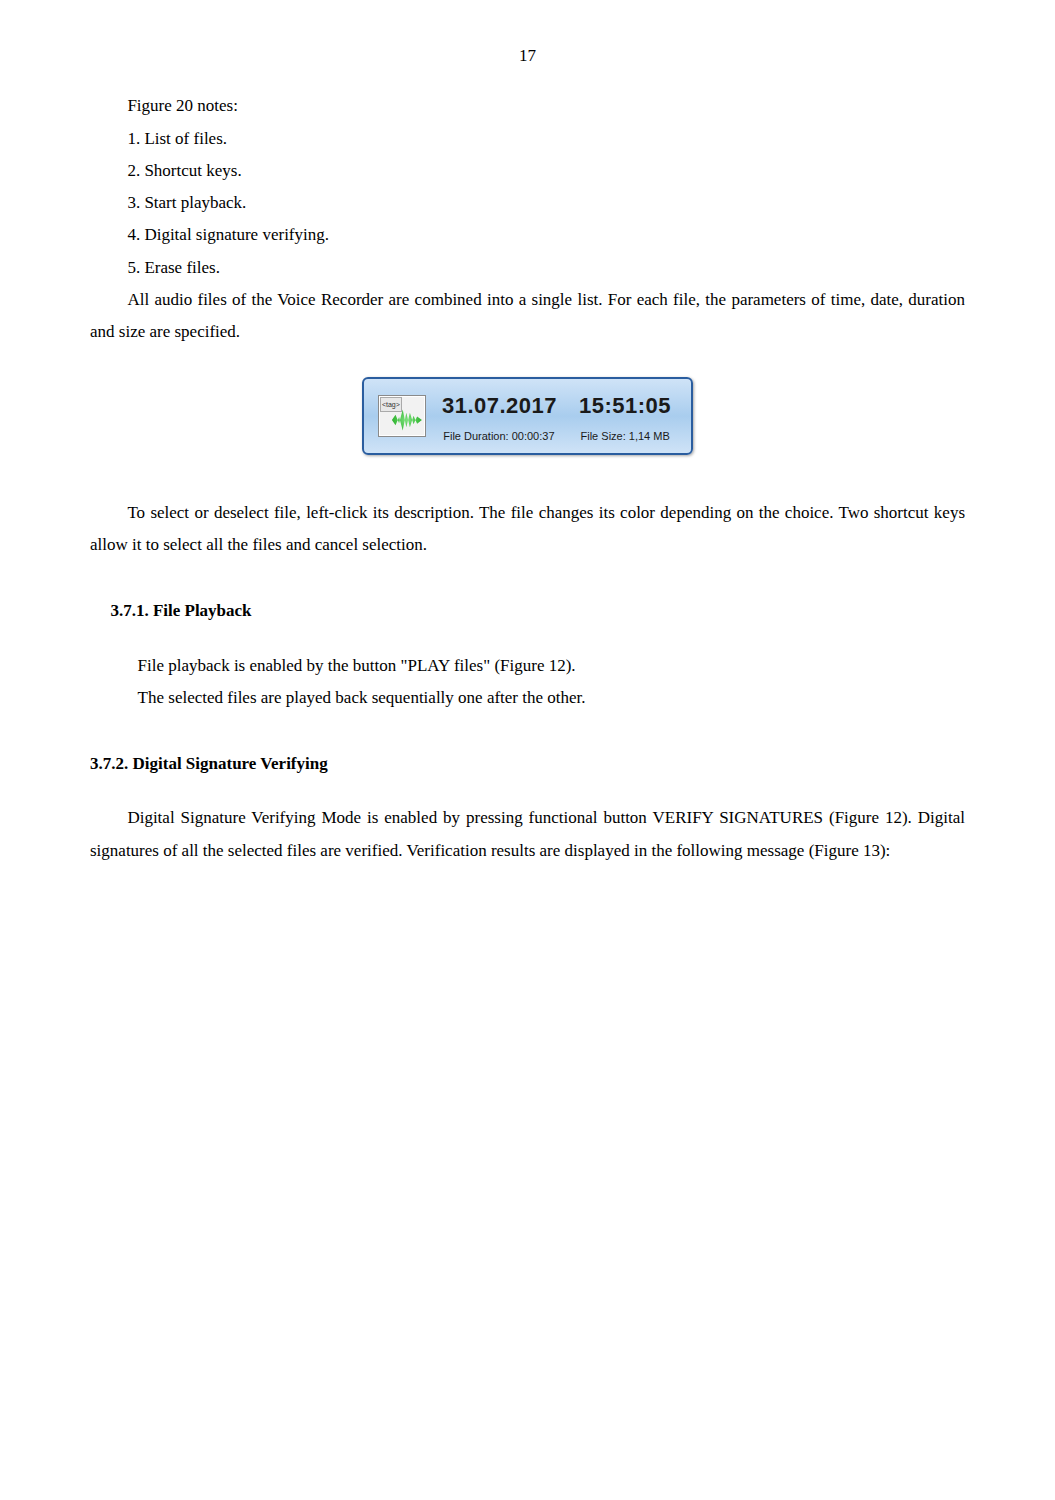17
Figure 20 notes:
1. List of files.
2. Shortcut keys.
3. Start playback.
4. Digital signature verifying.
5. Erase files.
All audio files of the Voice Recorder are combined into a single list. For each file, the parameters of time, date, duration and size are specified.
| <tag> | 31.07.2017 15:51:05 |
| File Duration: 00:00:37 File Size: 1,14 MB |
To select or deselect file, left-click its description. The file changes its color depending on the choice. Two shortcut keys allow it to select all the files and cancel selection.
3.7.1. File Playback
File playback is enabled by the button "PLAY files" (Figure 12).
The selected files are played back sequentially one after the other.
3.7.2. Digital Signature Verifying
Digital Signature Verifying Mode is enabled by pressing functional button VERIFY SIGNATURES (Figure 12). Digital signatures of all the selected files are verified. Verification results are displayed in the following message (Figure 13):